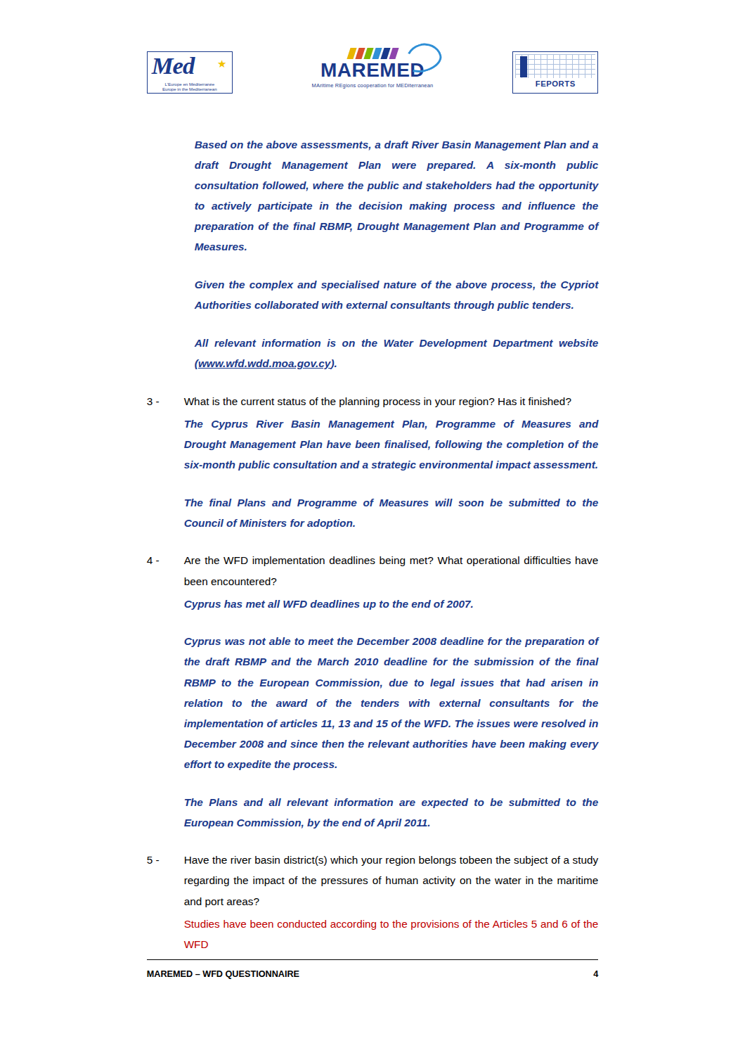Med ★ L'Europe en Méditerranée
Europe in the Mediterranean
MAREMED
MAritime REgions cooperation for MEDiterranean
FEPORTS
Based on the above assessments, a draft River Basin Management Plan and a draft Drought Management Plan were prepared. A six-month public consultation followed, where the public and stakeholders had the opportunity to actively participate in the decision making process and influence the preparation of the final RBMP, Drought Management Plan and Programme of Measures.
Given the complex and specialised nature of the above process, the Cypriot Authorities collaborated with external consultants through public tenders.
All relevant information is on the Water Development Department website (www.wfd.wdd.moa.gov.cy).
3 -
What is the current status of the planning process in your region? Has it finished?
The Cyprus River Basin Management Plan, Programme of Measures and Drought Management Plan have been finalised, following the completion of the six-month public consultation and a strategic environmental impact assessment.
The final Plans and Programme of Measures will soon be submitted to the Council of Ministers for adoption.
4 -
Are the WFD implementation deadlines being met? What operational difficulties have been encountered?
Cyprus has met all WFD deadlines up to the end of 2007.
Cyprus was not able to meet the December 2008 deadline for the preparation of the draft RBMP and the March 2010 deadline for the submission of the final RBMP to the European Commission, due to legal issues that had arisen in relation to the award of the tenders with external consultants for the implementation of articles 11, 13 and 15 of the WFD. The issues were resolved in December 2008 and since then the relevant authorities have been making every effort to expedite the process.
The Plans and all relevant information are expected to be submitted to the European Commission, by the end of April 2011.
5 -
Have the river basin district(s) which your region belongs tobeen the subject of a study regarding the impact of the pressures of human activity on the water in the maritime and port areas?
Studies have been conducted according to the provisions of the Articles 5 and 6 of the WFD
MAREMED – WFD QUESTIONNAIRE 4